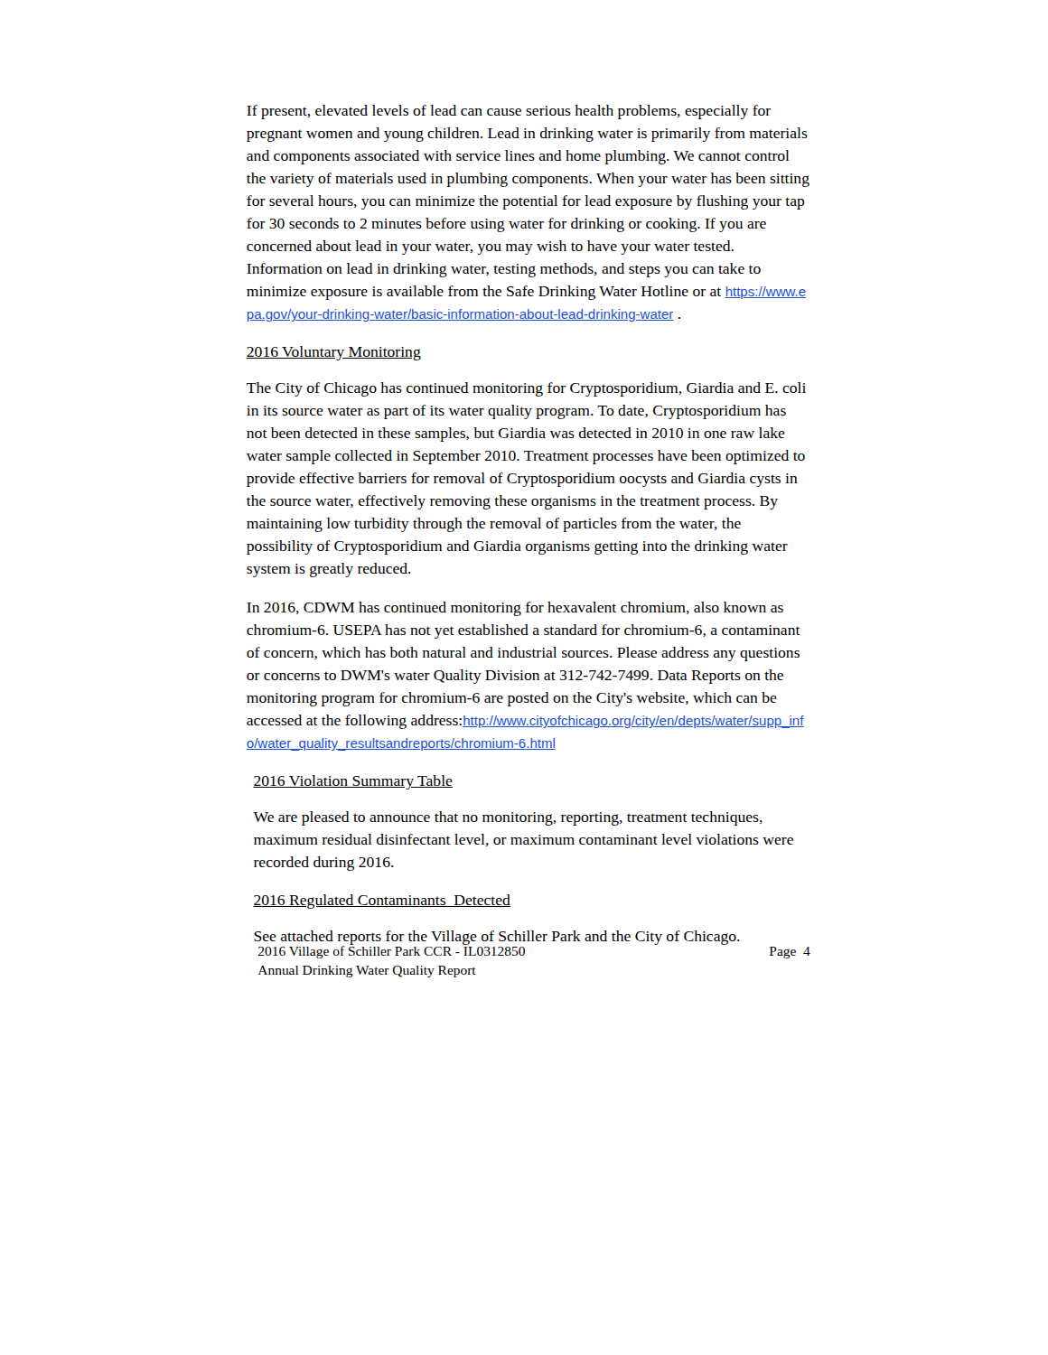If present, elevated levels of lead can cause serious health problems, especially for pregnant women and young children. Lead in drinking water is primarily from materials and components associated with service lines and home plumbing. We cannot control the variety of materials used in plumbing components. When your water has been sitting for several hours, you can minimize the potential for lead exposure by flushing your tap for 30 seconds to 2 minutes before using water for drinking or cooking. If you are concerned about lead in your water, you may wish to have your water tested. Information on lead in drinking water, testing methods, and steps you can take to minimize exposure is available from the Safe Drinking Water Hotline or at https://www.epa.gov/your-drinking-water/basic-information-about-lead-drinking-water .
2016 Voluntary Monitoring
The City of Chicago has continued monitoring for Cryptosporidium, Giardia and E. coli in its source water as part of its water quality program. To date, Cryptosporidium has not been detected in these samples, but Giardia was detected in 2010 in one raw lake water sample collected in September 2010. Treatment processes have been optimized to provide effective barriers for removal of Cryptosporidium oocysts and Giardia cysts in the source water, effectively removing these organisms in the treatment process. By maintaining low turbidity through the removal of particles from the water, the possibility of Cryptosporidium and Giardia organisms getting into the drinking water system is greatly reduced.
In 2016, CDWM has continued monitoring for hexavalent chromium, also known as chromium-6. USEPA has not yet established a standard for chromium-6, a contaminant of concern, which has both natural and industrial sources. Please address any questions or concerns to DWM's water Quality Division at 312-742-7499. Data Reports on the monitoring program for chromium-6 are posted on the City's website, which can be accessed at the following address:http://www.cityofchicago.org/city/en/depts/water/supp_info/water_quality_resultsandreports/chromium-6.html
2016 Violation Summary Table
We are pleased to announce that no monitoring, reporting, treatment techniques, maximum residual disinfectant level, or maximum contaminant level violations were recorded during 2016.
2016 Regulated Contaminants Detected
See attached reports for the Village of Schiller Park and the City of Chicago.
2016 Village of Schiller Park CCR - IL0312850
Annual Drinking Water Quality Report
Page 4